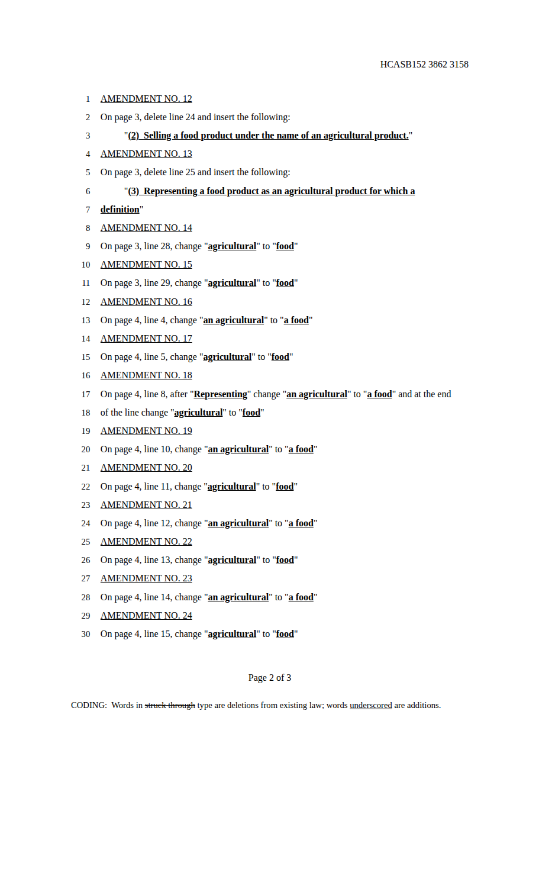HCASB152 3862 3158
1 AMENDMENT NO. 12
2 On page 3, delete line 24 and insert the following:
3"(2) Selling a food product under the name of an agricultural product."
4 AMENDMENT NO. 13
5 On page 3, delete line 25 and insert the following:
6"(3) Representing a food product as an agricultural product for which a
7 definition"
8 AMENDMENT NO. 14
9 On page 3, line 28, change "agricultural" to "food"
10 AMENDMENT NO. 15
11 On page 3, line 29, change "agricultural" to "food"
12 AMENDMENT NO. 16
13 On page 4, line 4, change "an agricultural" to "a food"
14 AMENDMENT NO. 17
15 On page 4, line 5, change "agricultural" to "food"
16 AMENDMENT NO. 18
17 On page 4, line 8, after "Representing" change "an agricultural" to "a food" and at the end
18 of the line change "agricultural" to "food"
19 AMENDMENT NO. 19
20 On page 4, line 10, change "an agricultural" to "a food"
21 AMENDMENT NO. 20
22 On page 4, line 11, change "agricultural" to "food"
23 AMENDMENT NO. 21
24 On page 4, line 12, change "an agricultural" to "a food"
25 AMENDMENT NO. 22
26 On page 4, line 13, change "agricultural" to "food"
27 AMENDMENT NO. 23
28 On page 4, line 14, change "an agricultural" to "a food"
29 AMENDMENT NO. 24
30 On page 4, line 15, change "agricultural" to "food"
Page 2 of 3
CODING: Words in struck through type are deletions from existing law; words underscored are additions.